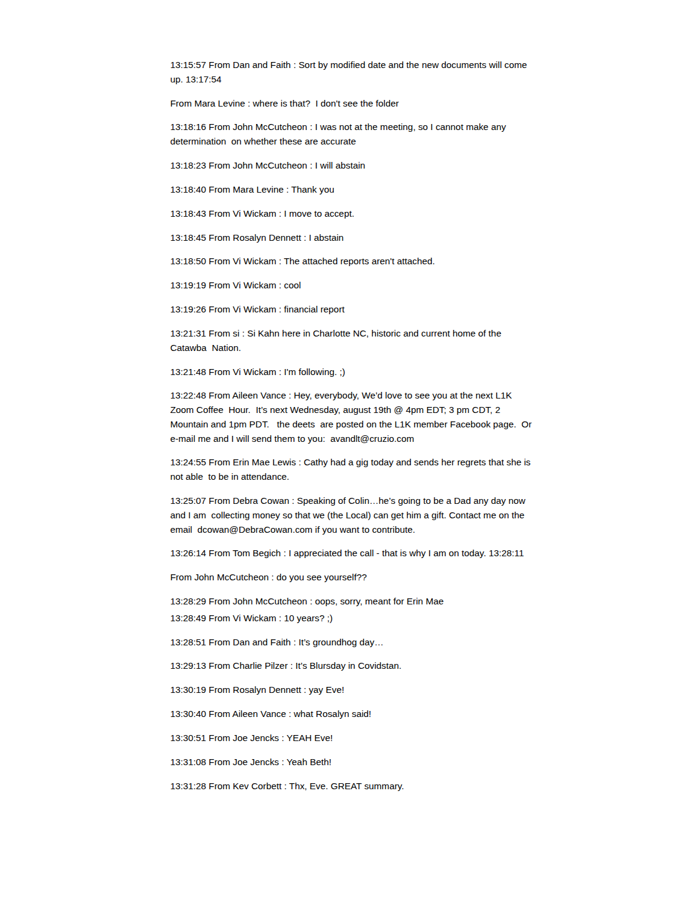13:15:57 From Dan and Faith : Sort by modified date and the new documents will come up. 13:17:54
From Mara Levine : where is that? I don't see the folder
13:18:16 From John McCutcheon : I was not at the meeting, so I cannot make any determination on whether these are accurate
13:18:23 From John McCutcheon : I will abstain
13:18:40 From Mara Levine : Thank you
13:18:43 From Vi Wickam : I move to accept.
13:18:45 From Rosalyn Dennett : I abstain
13:18:50 From Vi Wickam : The attached reports aren't attached.
13:19:19 From Vi Wickam : cool
13:19:26 From Vi Wickam : financial report
13:21:31 From si : Si Kahn here in Charlotte NC, historic and current home of the Catawba Nation.
13:21:48 From Vi Wickam : I'm following. ;)
13:22:48 From Aileen Vance : Hey, everybody, We’d love to see you at the next L1K Zoom Coffee Hour. It’s next Wednesday, august 19th @ 4pm EDT; 3 pm CDT, 2 Mountain and 1pm PDT. the deets are posted on the L1K member Facebook page. Or e-mail me and I will send them to you: avandlt@cruzio.com
13:24:55 From Erin Mae Lewis : Cathy had a gig today and sends her regrets that she is not able to be in attendance.
13:25:07 From Debra Cowan : Speaking of Colin…he’s going to be a Dad any day now and I am collecting money so that we (the Local) can get him a gift. Contact me on the email dcowan@DebraCowan.com if you want to contribute.
13:26:14 From Tom Begich : I appreciated the call - that is why I am on today. 13:28:11
From John McCutcheon : do you see yourself??
13:28:29 From John McCutcheon : oops, sorry, meant for Erin Mae
13:28:49 From Vi Wickam : 10 years? ;)
13:28:51 From Dan and Faith : It’s groundhog day…
13:29:13 From Charlie Pilzer : It’s Blursday in Covidstan.
13:30:19 From Rosalyn Dennett : yay Eve!
13:30:40 From Aileen Vance : what Rosalyn said!
13:30:51 From Joe Jencks : YEAH Eve!
13:31:08 From Joe Jencks : Yeah Beth!
13:31:28 From Kev Corbett : Thx, Eve. GREAT summary.